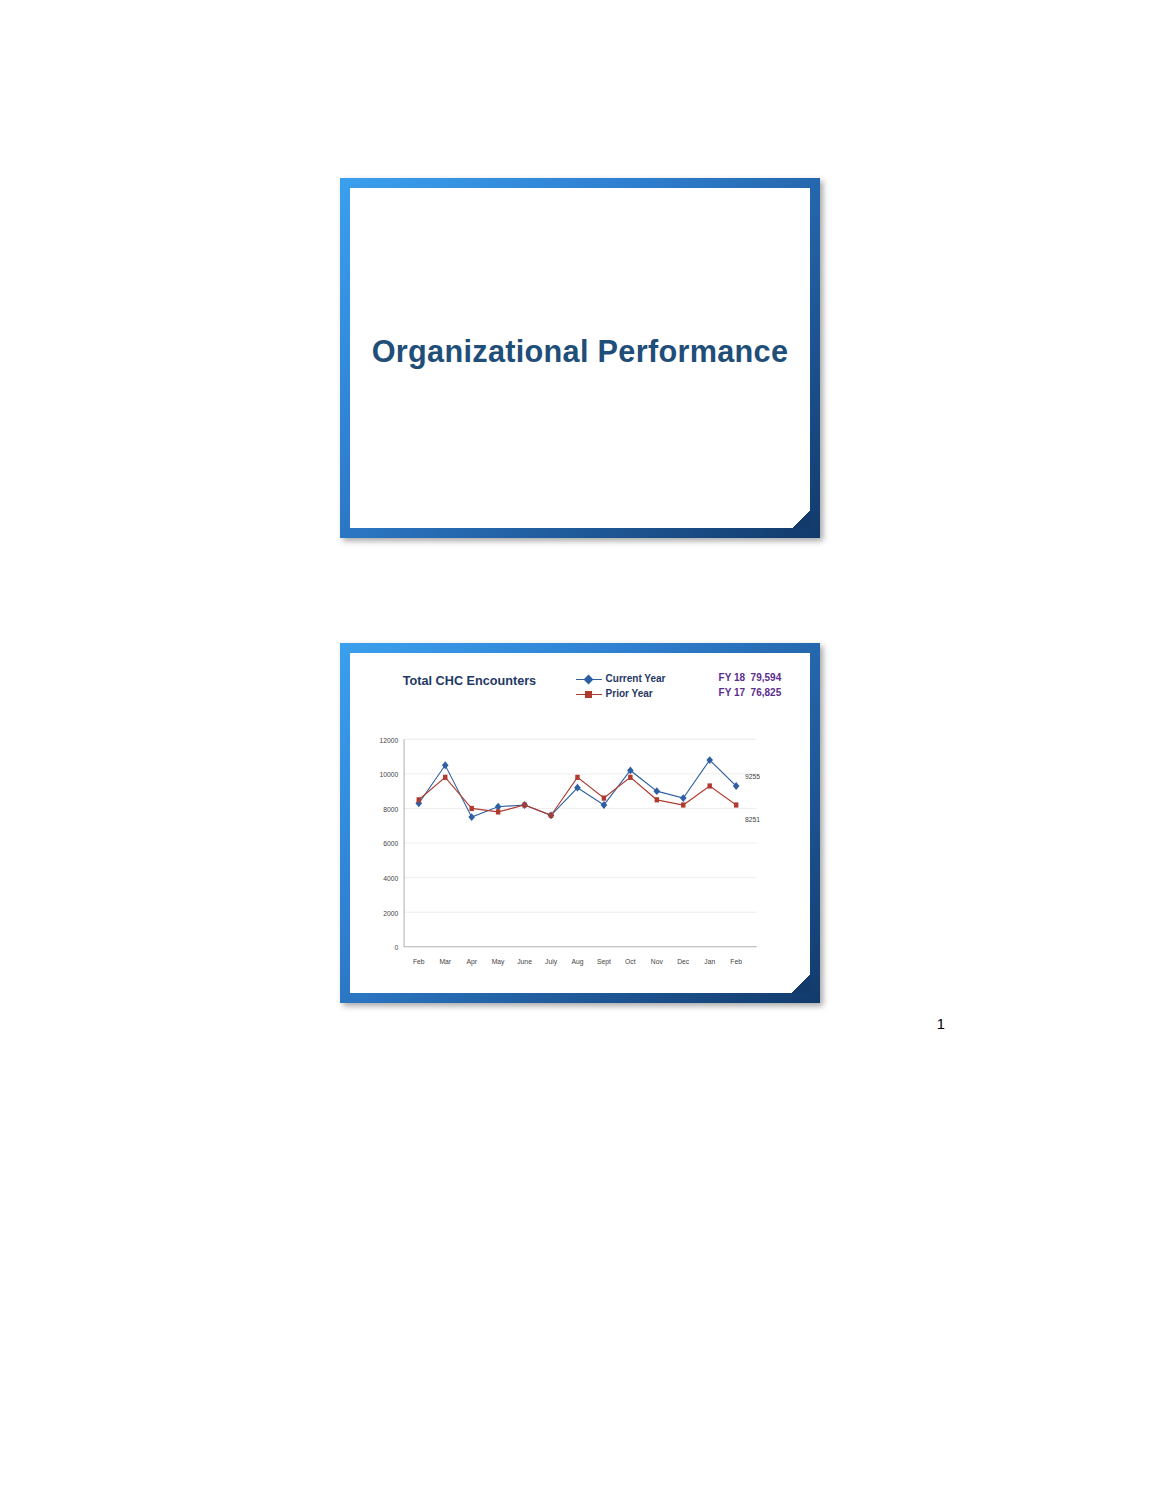Organizational Performance
Total CHC Encounters
Current Year
Prior Year
FY 18 79,594
FY 17 76,825
12000 10000 8000 6000 4000 2000 0 9255 8251 Feb Mar Apr May June July Aug Sept Oct Nov Dec Jan Feb
1